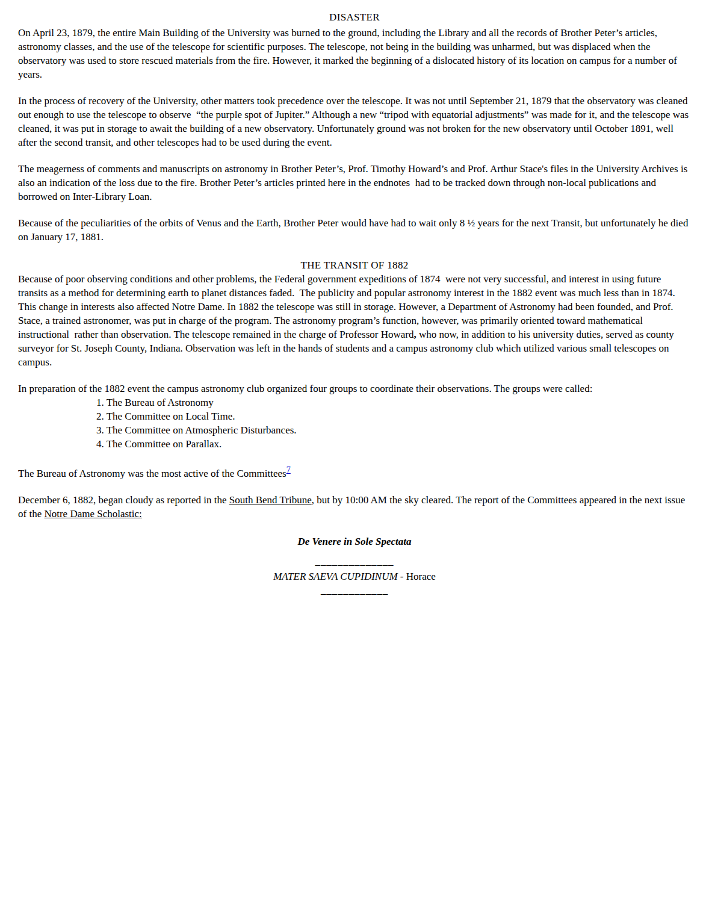DISASTER
On April 23, 1879, the entire Main Building of the University was burned to the ground, including the Library and all the records of Brother Peter’s articles, astronomy classes, and the use of the telescope for scientific purposes. The telescope, not being in the building was unharmed, but was displaced when the observatory was used to store rescued materials from the fire. However, it marked the beginning of a dislocated history of its location on campus for a number of years.
In the process of recovery of the University, other matters took precedence over the telescope. It was not until September 21, 1879 that the observatory was cleaned out enough to use the telescope to observe “the purple spot of Jupiter.” Although a new “tripod with equatorial adjustments” was made for it, and the telescope was cleaned, it was put in storage to await the building of a new observatory. Unfortunately ground was not broken for the new observatory until October 1891, well after the second transit, and other telescopes had to be used during the event.
The meagerness of comments and manuscripts on astronomy in Brother Peter’s, Prof. Timothy Howard’s and Prof. Arthur Stace's files in the University Archives is also an indication of the loss due to the fire. Brother Peter’s articles printed here in the endnotes had to be tracked down through non-local publications and borrowed on Inter-Library Loan.
Because of the peculiarities of the orbits of Venus and the Earth, Brother Peter would have had to wait only 8 ½ years for the next Transit, but unfortunately he died on January 17, 1881.
THE TRANSIT OF 1882
Because of poor observing conditions and other problems, the Federal government expeditions of 1874 were not very successful, and interest in using future transits as a method for determining earth to planet distances faded. The publicity and popular astronomy interest in the 1882 event was much less than in 1874. This change in interests also affected Notre Dame. In 1882 the telescope was still in storage. However, a Department of Astronomy had been founded, and Prof. Stace, a trained astronomer, was put in charge of the program. The astronomy program’s function, however, was primarily oriented toward mathematical instructional rather than observation. The telescope remained in the charge of Professor Howard, who now, in addition to his university duties, served as county surveyor for St. Joseph County, Indiana. Observation was left in the hands of students and a campus astronomy club which utilized various small telescopes on campus.
In preparation of the 1882 event the campus astronomy club organized four groups to coordinate their observations. The groups were called:
1. The Bureau of Astronomy
2. The Committee on Local Time.
3. The Committee on Atmospheric Disturbances.
4. The Committee on Parallax.
The Bureau of Astronomy was the most active of the Committees7
December 6, 1882, began cloudy as reported in the South Bend Tribune, but by 10:00 AM the sky cleared. The report of the Committees appeared in the next issue of the Notre Dame Scholastic:
De Venere in Sole Spectata
______________
MATER SAEVA CUPIDINUM - Horace
____________